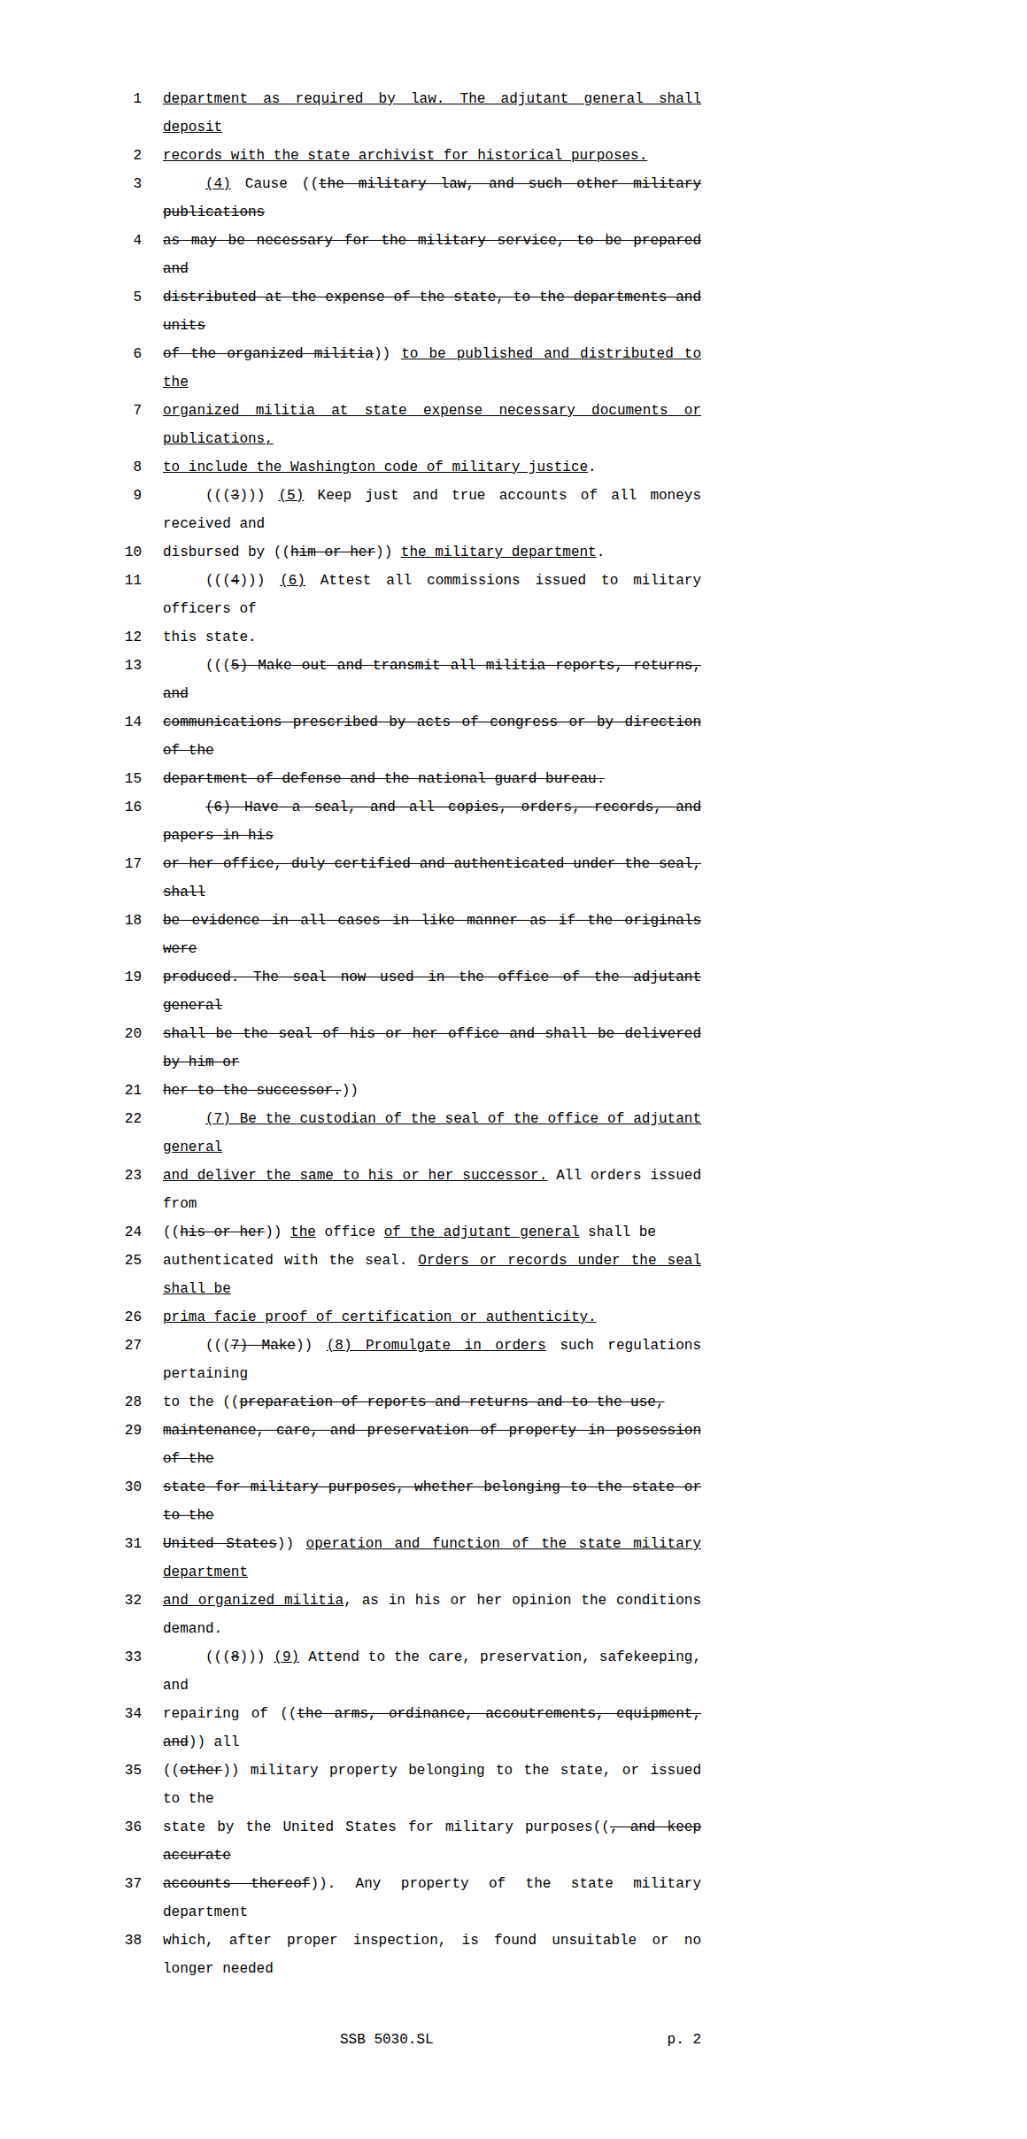1 department as required by law. The adjutant general shall deposit
2 records with the state archivist for historical purposes.
3 (4) Cause ((the military law, and such other military publications
4 as may be necessary for the military service, to be prepared and
5 distributed at the expense of the state, to the departments and units
6 of the organized militia)) to be published and distributed to the
7 organized militia at state expense necessary documents or publications,
8 to include the Washington code of military justice.
9 (((3))) (5) Keep just and true accounts of all moneys received and
10 disbursed by ((him or her)) the military department.
11 (((4))) (6) Attest all commissions issued to military officers of
12 this state.
13 (((5) Make out and transmit all militia reports, returns, and
14 communications prescribed by acts of congress or by direction of the
15 department of defense and the national guard bureau.
16 (6) Have a seal, and all copies, orders, records, and papers in his
17 or her office, duly certified and authenticated under the seal, shall
18 be evidence in all cases in like manner as if the originals were
19 produced. The seal now used in the office of the adjutant general
20 shall be the seal of his or her office and shall be delivered by him or
21 her to the successor.))
22 (7) Be the custodian of the seal of the office of adjutant general
23 and deliver the same to his or her successor. All orders issued from
24((his or her)) the office of the adjutant general shall be
25 authenticated with the seal. Orders or records under the seal shall be
26 prima facie proof of certification or authenticity.
27 (((7) Make)) (8) Promulgate in orders such regulations pertaining
28 to the ((preparation of reports and returns and to the use,
29 maintenance, care, and preservation of property in possession of the
30 state for military purposes, whether belonging to the state or to the
31 United States)) operation and function of the state military department
32 and organized militia, as in his or her opinion the conditions demand.
33 (((8))) (9) Attend to the care, preservation, safekeeping, and
34 repairing of ((the arms, ordinance, accoutrements, equipment, and)) all
35((other)) military property belonging to the state, or issued to the
36 state by the United States for military purposes((, and keep accurate
37 accounts thereof)). Any property of the state military department
38 which, after proper inspection, is found unsuitable or no longer needed
SSB 5030.SL p. 2